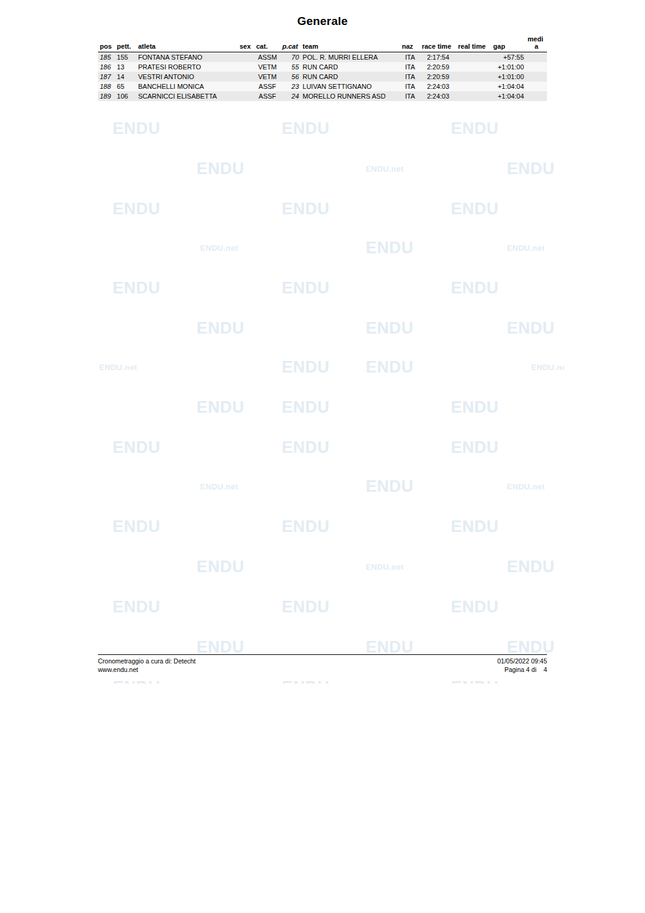ENDU ENDU ENDU ENDU ENDU.net ENDU ENDU ENDU ENDU ENDU.net ENDU ENDU.net ENDU ENDU ENDU ENDU ENDU ENDU ENDU.net ENDU ENDU ENDU.net ENDU ENDU ENDU ENDU ENDU ENDU ENDU.net ENDU ENDU.net ENDU ENDU ENDU ENDU ENDU.net ENDU ENDU ENDU ENDU ENDU ENDU ENDU ENDU ENDU ENDU ENDU.net ENDU ENDU.net ENDU ENDU ENDU
Generale
| pos | pett. | atleta | sex | cat. | p.cat | team | naz | race time | real time | gap | medi a |
| --- | --- | --- | --- | --- | --- | --- | --- | --- | --- | --- | --- |
| 185 | 155 | FONTANA STEFANO | | ASSM | 70 | POL. R. MURRI ELLERA | ITA | 2:17:54 | | +57:55 | |
| 186 | 13 | PRATESI ROBERTO | | VETM | 55 | RUN CARD | ITA | 2:20:59 | | +1:01:00 | |
| 187 | 14 | VESTRI ANTONIO | | VETM | 56 | RUN CARD | ITA | 2:20:59 | | +1:01:00 | |
| 188 | 65 | BANCHELLI MONICA | | ASSF | 23 | LUIVAN SETTIGNANO | ITA | 2:24:03 | | +1:04:04 | |
| 189 | 106 | SCARNICCI ELISABETTA | | ASSF | 24 | MORELLO RUNNERS ASD | ITA | 2:24:03 | | +1:04:04 | |
Cronometraggio a cura di: Detecht
www.endu.net
01/05/2022 09:45
Pagina 4 di 4